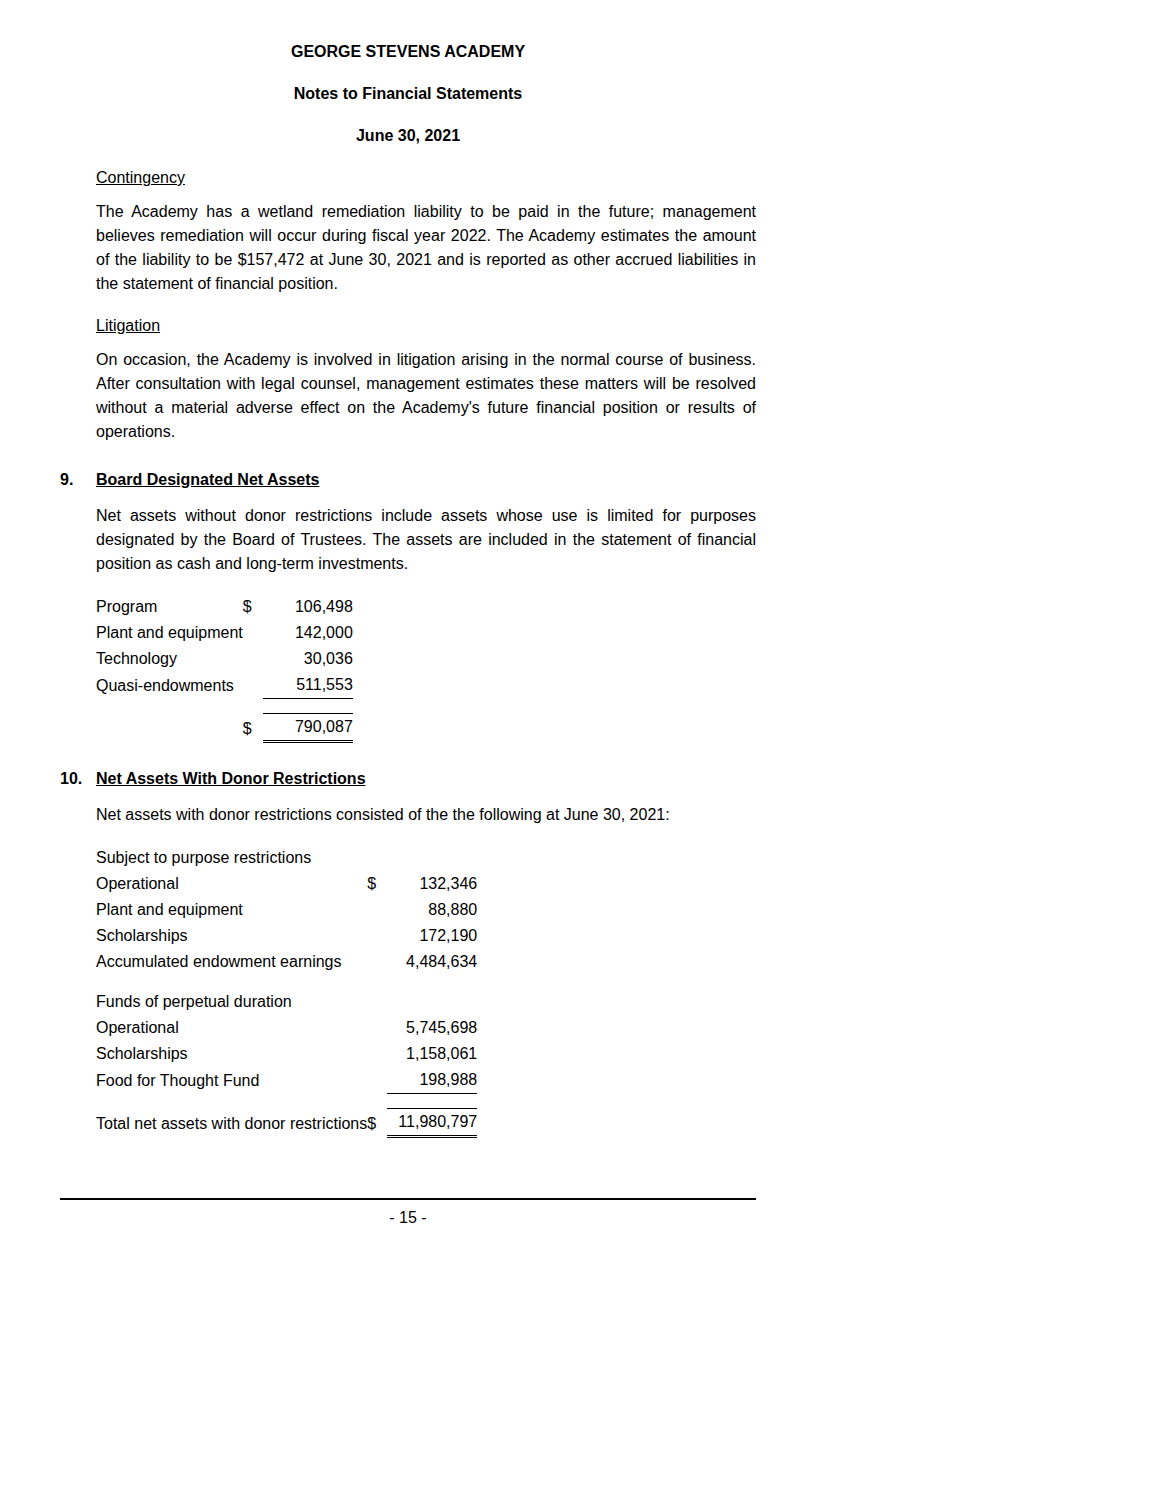GEORGE STEVENS ACADEMY
Notes to Financial Statements
June 30, 2021
Contingency
The Academy has a wetland remediation liability to be paid in the future; management believes remediation will occur during fiscal year 2022. The Academy estimates the amount of the liability to be $157,472 at June 30, 2021 and is reported as other accrued liabilities in the statement of financial position.
Litigation
On occasion, the Academy is involved in litigation arising in the normal course of business. After consultation with legal counsel, management estimates these matters will be resolved without a material adverse effect on the Academy's future financial position or results of operations.
9.
Board Designated Net Assets
Net assets without donor restrictions include assets whose use is limited for purposes designated by the Board of Trustees. The assets are included in the statement of financial position as cash and long-term investments.
| Program | $ | 106,498 |
| Plant and equipment | | 142,000 |
| Technology | | 30,036 |
| Quasi-endowments | | 511,553 |
| | $ | 790,087 |
10.
Net Assets With Donor Restrictions
Net assets with donor restrictions consisted of the the following at June 30, 2021:
| Subject to purpose restrictions | | |
| Operational | $ | 132,346 |
| Plant and equipment | | 88,880 |
| Scholarships | | 172,190 |
| Accumulated endowment earnings | | 4,484,634 |
| Funds of perpetual duration | | |
| Operational | | 5,745,698 |
| Scholarships | | 1,158,061 |
| Food for Thought Fund | | 198,988 |
| Total net assets with donor restrictions | $ | 11,980,797 |
- 15 -